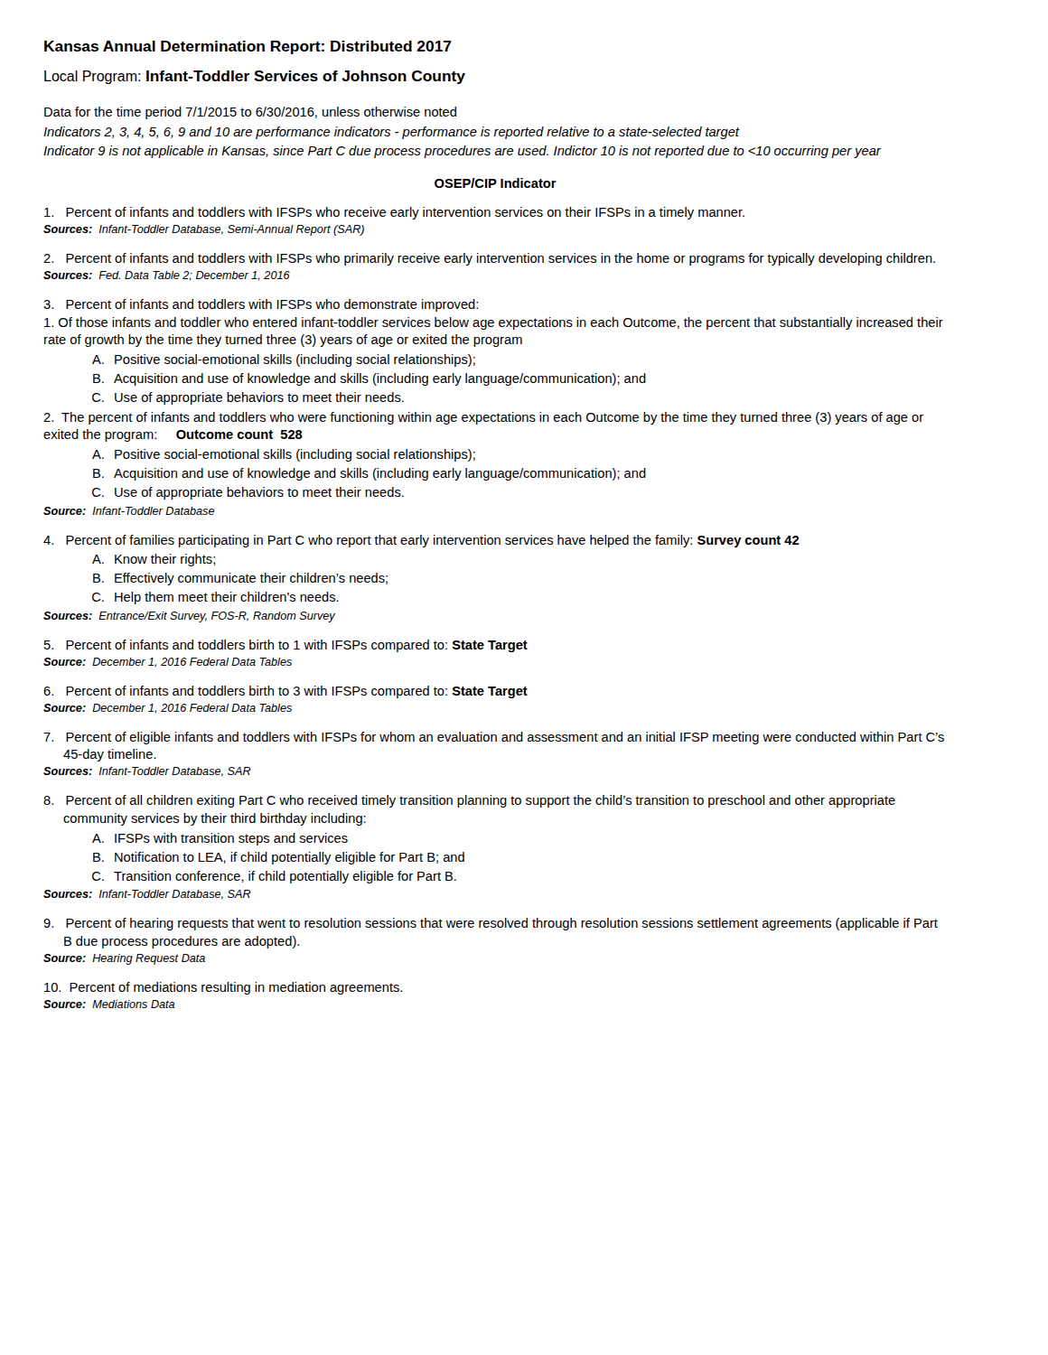Kansas Annual Determination Report: Distributed 2017
Local Program: Infant-Toddler Services of Johnson County
Data for the time period 7/1/2015 to 6/30/2016, unless otherwise noted
Indicators 2, 3, 4, 5, 6, 9 and 10 are performance indicators - performance is reported relative to a state-selected target
Indicator 9 is not applicable in Kansas, since Part C due process procedures are used. Indictor 10 is not reported due to <10 occurring per year
OSEP/CIP Indicator
1. Percent of infants and toddlers with IFSPs who receive early intervention services on their IFSPs in a timely manner.
Sources: Infant-Toddler Database, Semi-Annual Report (SAR)
2. Percent of infants and toddlers with IFSPs who primarily receive early intervention services in the home or programs for typically developing children.
Sources: Fed. Data Table 2; December 1, 2016
3. Percent of infants and toddlers with IFSPs who demonstrate improved:
1. Of those infants and toddler who entered infant-toddler services below age expectations in each Outcome, the percent that substantially increased their rate of growth by the time they turned three (3) years of age or exited the program
Positive social-emotional skills (including social relationships);
Acquisition and use of knowledge and skills (including early language/communication); and
Use of appropriate behaviors to meet their needs.
2. The percent of infants and toddlers who were functioning within age expectations in each Outcome by the time they turned three (3) years of age or exited the program: Outcome count 528
Positive social-emotional skills (including social relationships);
Acquisition and use of knowledge and skills (including early language/communication); and
Use of appropriate behaviors to meet their needs.
Source: Infant-Toddler Database
4. Percent of families participating in Part C who report that early intervention services have helped the family: Survey count 42
Know their rights;
Effectively communicate their children’s needs;
Help them meet their children's needs.
Sources: Entrance/Exit Survey, FOS-R, Random Survey
5. Percent of infants and toddlers birth to 1 with IFSPs compared to: State Target
Source: December 1, 2016 Federal Data Tables
6. Percent of infants and toddlers birth to 3 with IFSPs compared to: State Target
Source: December 1, 2016 Federal Data Tables
7. Percent of eligible infants and toddlers with IFSPs for whom an evaluation and assessment and an initial IFSP meeting were conducted within Part C’s 45-day timeline.
Sources: Infant-Toddler Database, SAR
8. Percent of all children exiting Part C who received timely transition planning to support the child’s transition to preschool and other appropriate community services by their third birthday including:
IFSPs with transition steps and services
Notification to LEA, if child potentially eligible for Part B; and
Transition conference, if child potentially eligible for Part B.
Sources: Infant-Toddler Database, SAR
9. Percent of hearing requests that went to resolution sessions that were resolved through resolution sessions settlement agreements (applicable if Part B due process procedures are adopted).
Source: Hearing Request Data
10. Percent of mediations resulting in mediation agreements.
Source: Mediations Data